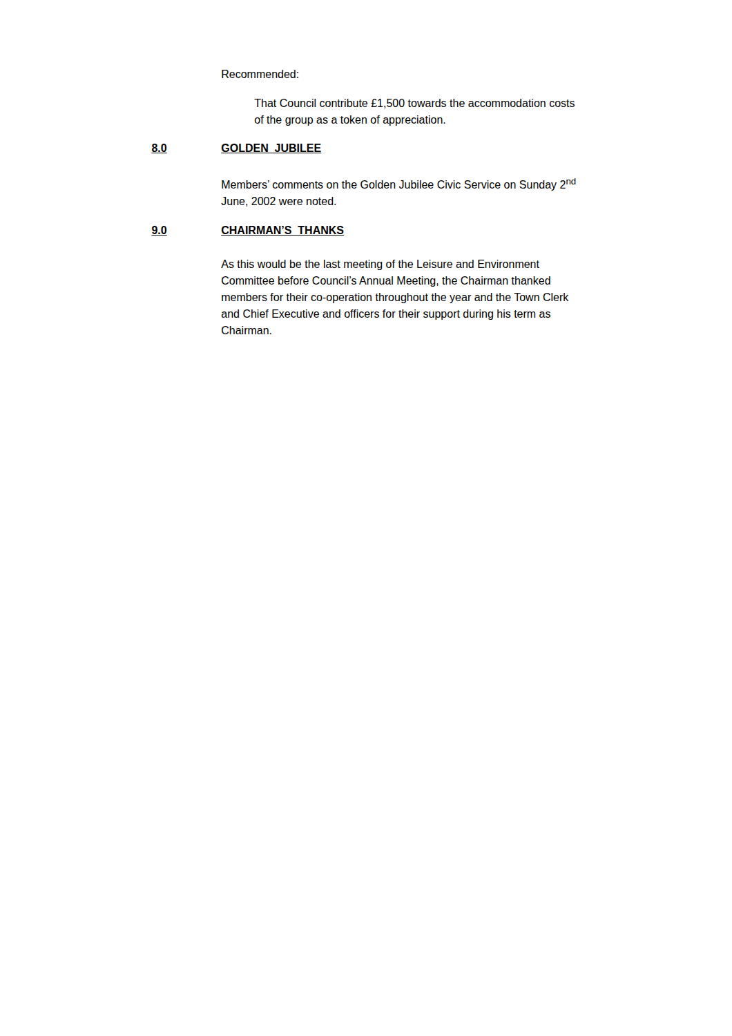Recommended:
That Council contribute £1,500 towards the accommodation costs of the group as a token of appreciation.
8.0
GOLDEN JUBILEE
Members’ comments on the Golden Jubilee Civic Service on Sunday 2nd June, 2002 were noted.
9.0
CHAIRMAN’S THANKS
As this would be the last meeting of the Leisure and Environment Committee before Council’s Annual Meeting, the Chairman thanked members for their co-operation throughout the year and the Town Clerk and Chief Executive and officers for their support during his term as Chairman.